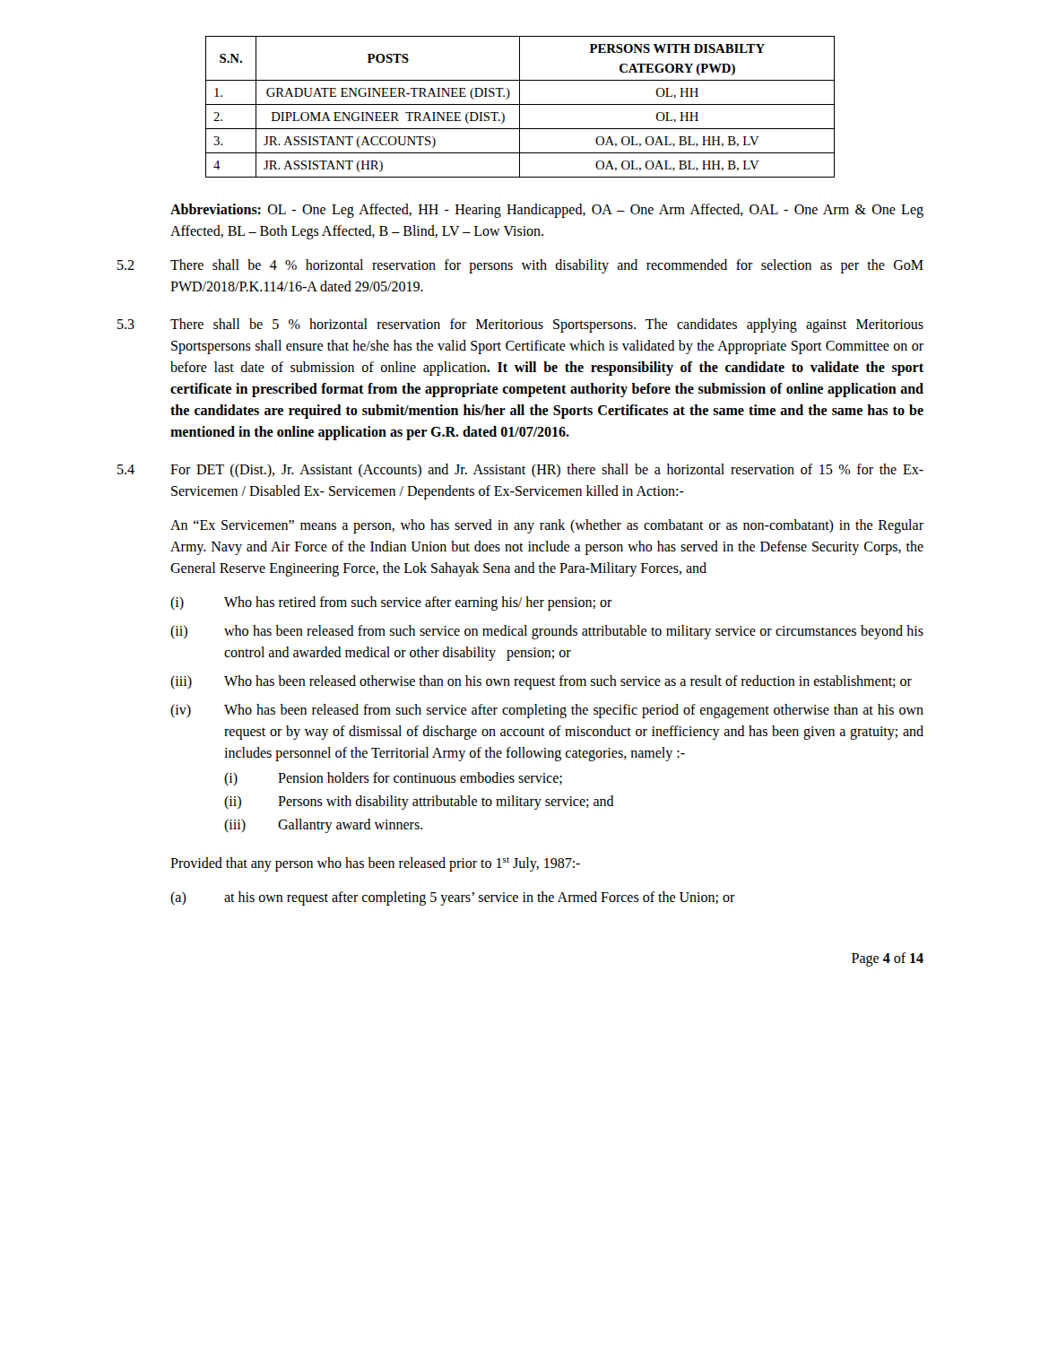| S.N. | POSTS | PERSONS WITH DISABILTY CATEGORY (PWD) |
| --- | --- | --- |
| 1. | GRADUATE ENGINEER-TRAINEE (DIST.) | OL, HH |
| 2. | DIPLOMA ENGINEER TRAINEE (DIST.) | OL, HH |
| 3. | JR. ASSISTANT (ACCOUNTS) | OA, OL, OAL, BL, HH, B, LV |
| 4 | JR. ASSISTANT (HR) | OA, OL, OAL, BL, HH, B, LV |
Abbreviations: OL - One Leg Affected, HH - Hearing Handicapped, OA – One Arm Affected, OAL - One Arm & One Leg Affected, BL – Both Legs Affected, B – Blind, LV – Low Vision.
5.2
There shall be 4 % horizontal reservation for persons with disability and recommended for selection as per the GoM PWD/2018/P.K.114/16-A dated 29/05/2019.
5.3
There shall be 5 % horizontal reservation for Meritorious Sportspersons. The candidates applying against Meritorious Sportspersons shall ensure that he/she has the valid Sport Certificate which is validated by the Appropriate Sport Committee on or before last date of submission of online application. It will be the responsibility of the candidate to validate the sport certificate in prescribed format from the appropriate competent authority before the submission of online application and the candidates are required to submit/mention his/her all the Sports Certificates at the same time and the same has to be mentioned in the online application as per G.R. dated 01/07/2016.
5.4
For DET ((Dist.), Jr. Assistant (Accounts) and Jr. Assistant (HR) there shall be a horizontal reservation of 15 % for the Ex-Servicemen / Disabled Ex- Servicemen / Dependents of Ex-Servicemen killed in Action:-
An “Ex Servicemen” means a person, who has served in any rank (whether as combatant or as non-combatant) in the Regular Army. Navy and Air Force of the Indian Union but does not include a person who has served in the Defense Security Corps, the General Reserve Engineering Force, the Lok Sahayak Sena and the Para-Military Forces, and
(i) Who has retired from such service after earning his/ her pension; or
(ii) who has been released from such service on medical grounds attributable to military service or circumstances beyond his control and awarded medical or other disability pension; or
(iii) Who has been released otherwise than on his own request from such service as a result of reduction in establishment; or
(iv) Who has been released from such service after completing the specific period of engagement otherwise than at his own request or by way of dismissal of discharge on account of misconduct or inefficiency and has been given a gratuity; and includes personnel of the Territorial Army of the following categories, namely :-
(i) Pension holders for continuous embodies service;
(ii) Persons with disability attributable to military service; and
(iii) Gallantry award winners.
Provided that any person who has been released prior to 1st July, 1987:-
(a) at his own request after completing 5 years’ service in the Armed Forces of the Union; or
Page 4 of 14